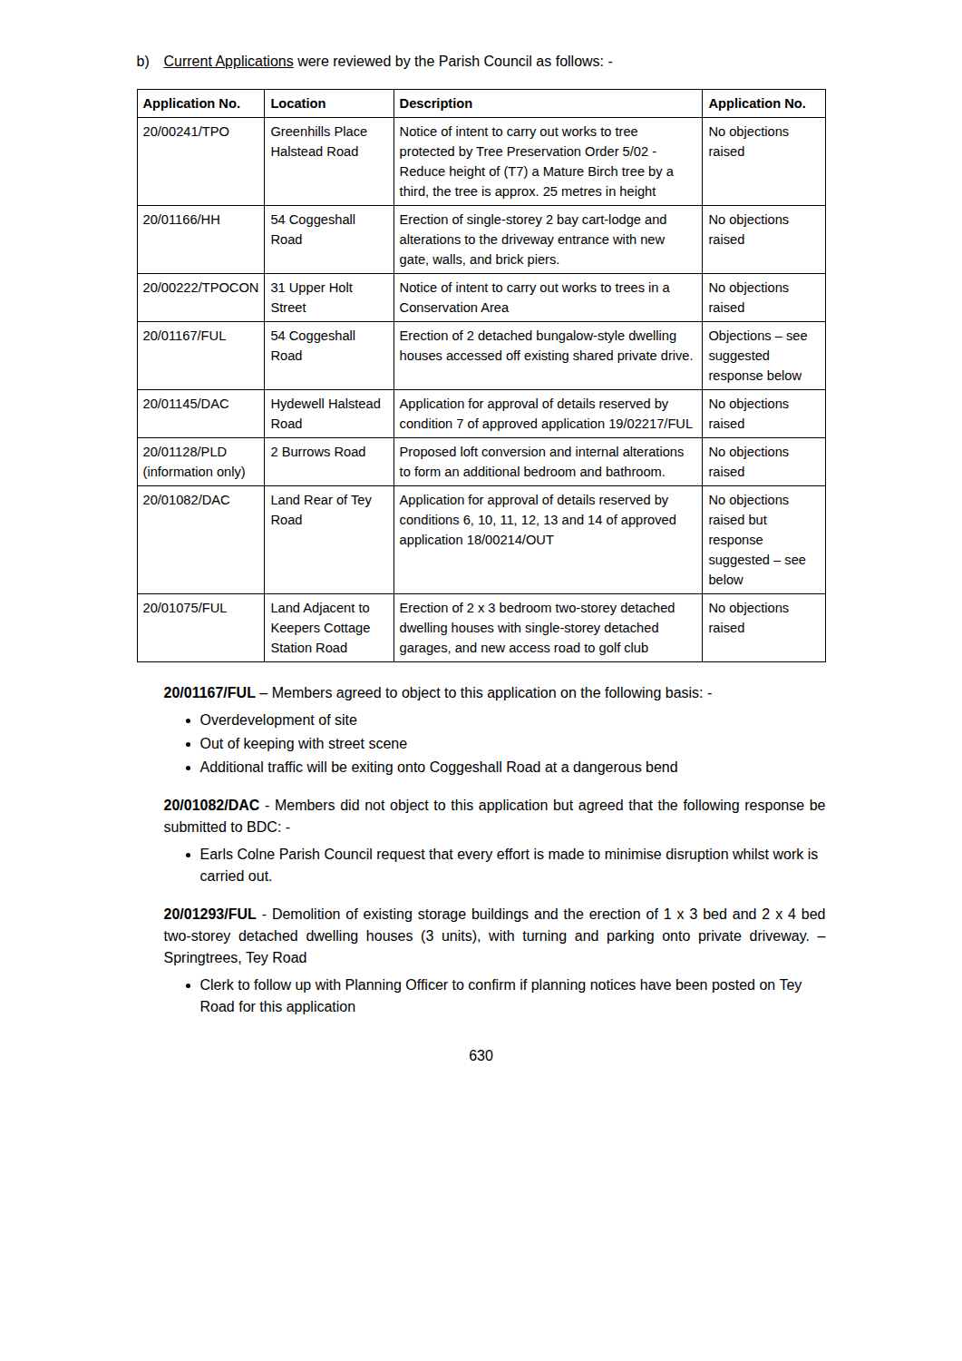b) Current Applications were reviewed by the Parish Council as follows: -
| Application No. | Location | Description | Application No. |
| --- | --- | --- | --- |
| 20/00241/TPO | Greenhills Place Halstead Road | Notice of intent to carry out works to tree protected by Tree Preservation Order 5/02 - Reduce height of (T7) a Mature Birch tree by a third, the tree is approx. 25 metres in height | No objections raised |
| 20/01166/HH | 54 Coggeshall Road | Erection of single-storey 2 bay cart-lodge and alterations to the driveway entrance with new gate, walls, and brick piers. | No objections raised |
| 20/00222/TPOCON | 31 Upper Holt Street | Notice of intent to carry out works to trees in a Conservation Area | No objections raised |
| 20/01167/FUL | 54 Coggeshall Road | Erection of 2 detached bungalow-style dwelling houses accessed off existing shared private drive. | Objections – see suggested response below |
| 20/01145/DAC | Hydewell Halstead Road | Application for approval of details reserved by condition 7 of approved application 19/02217/FUL | No objections raised |
| 20/01128/PLD (information only) | 2 Burrows Road | Proposed loft conversion and internal alterations to form an additional bedroom and bathroom. | No objections raised |
| 20/01082/DAC | Land Rear of Tey Road | Application for approval of details reserved by conditions 6, 10, 11, 12, 13 and 14 of approved application 18/00214/OUT | No objections raised but response suggested – see below |
| 20/01075/FUL | Land Adjacent to Keepers Cottage Station Road | Erection of 2 x 3 bedroom two-storey detached dwelling houses with single-storey detached garages, and new access road to golf club | No objections raised |
20/01167/FUL – Members agreed to object to this application on the following basis: -
Overdevelopment of site
Out of keeping with street scene
Additional traffic will be exiting onto Coggeshall Road at a dangerous bend
20/01082/DAC - Members did not object to this application but agreed that the following response be submitted to BDC: -
Earls Colne Parish Council request that every effort is made to minimise disruption whilst work is carried out.
20/01293/FUL - Demolition of existing storage buildings and the erection of 1 x 3 bed and 2 x 4 bed two-storey detached dwelling houses (3 units), with turning and parking onto private driveway. – Springtrees, Tey Road
Clerk to follow up with Planning Officer to confirm if planning notices have been posted on Tey Road for this application
630